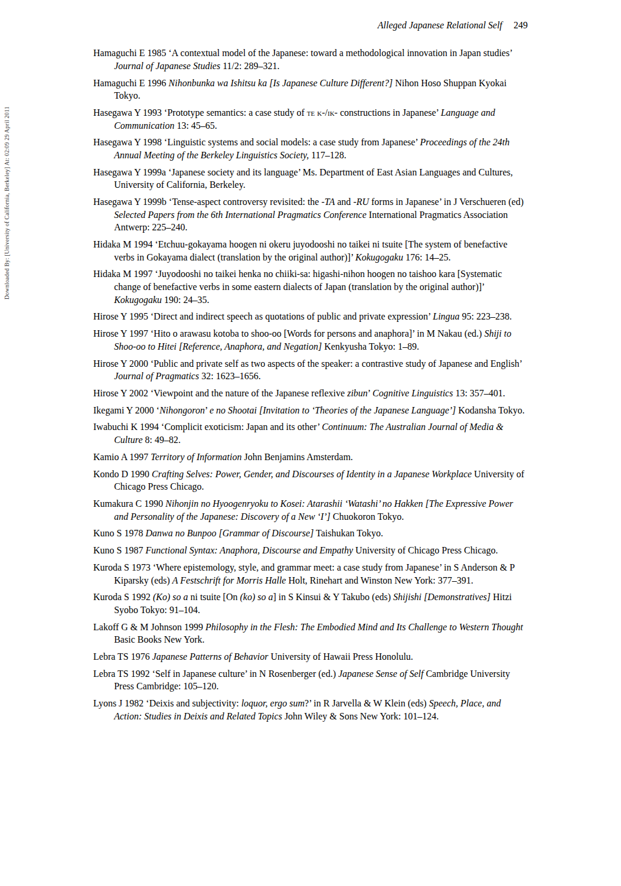Downloaded By: [University of California, Berkeley] At: 02:09 29 April 2011
Alleged Japanese Relational Self 249
Hamaguchi E 1985 ‘A contextual model of the Japanese: toward a methodological innovation in Japan studies’ Journal of Japanese Studies 11/2: 289–321.
Hamaguchi E 1996 Nihonbunka wa Ishitsu ka [Is Japanese Culture Different?] Nihon Hoso Shuppan Kyokai Tokyo.
Hasegawa Y 1993 ‘Prototype semantics: a case study of te k-/ik- constructions in Japanese’ Language and Communication 13: 45–65.
Hasegawa Y 1998 ‘Linguistic systems and social models: a case study from Japanese’ Proceedings of the 24th Annual Meeting of the Berkeley Linguistics Society, 117–128.
Hasegawa Y 1999a ‘Japanese society and its language’ Ms. Department of East Asian Languages and Cultures, University of California, Berkeley.
Hasegawa Y 1999b ‘Tense-aspect controversy revisited: the -TA and -RU forms in Japanese’ in J Verschueren (ed) Selected Papers from the 6th International Pragmatics Conference International Pragmatics Association Antwerp: 225–240.
Hidaka M 1994 ‘Etchuu-gokayama hoogen ni okeru juyodooshi no taikei ni tsuite [The system of benefactive verbs in Gokayama dialect (translation by the original author)]’ Kokugogaku 176: 14–25.
Hidaka M 1997 ‘Juyodooshi no taikei henka no chiiki-sa: higashi-nihon hoogen no taishoo kara [Systematic change of benefactive verbs in some eastern dialects of Japan (translation by the original author)]’ Kokugogaku 190: 24–35.
Hirose Y 1995 ‘Direct and indirect speech as quotations of public and private expression’ Lingua 95: 223–238.
Hirose Y 1997 ‘Hito o arawasu kotoba to shoo-oo [Words for persons and anaphora]’ in M Nakau (ed.) Shiji to Shoo-oo to Hitei [Reference, Anaphora, and Negation] Kenkyusha Tokyo: 1–89.
Hirose Y 2000 ‘Public and private self as two aspects of the speaker: a contrastive study of Japanese and English’ Journal of Pragmatics 32: 1623–1656.
Hirose Y 2002 ‘Viewpoint and the nature of the Japanese reflexive zibun’ Cognitive Linguistics 13: 357–401.
Ikegami Y 2000 ‘Nihongoron’ e no Shootai [Invitation to ‘Theories of the Japanese Language’] Kodansha Tokyo.
Iwabuchi K 1994 ‘Complicit exoticism: Japan and its other’ Continuum: The Australian Journal of Media & Culture 8: 49–82.
Kamio A 1997 Territory of Information John Benjamins Amsterdam.
Kondo D 1990 Crafting Selves: Power, Gender, and Discourses of Identity in a Japanese Workplace University of Chicago Press Chicago.
Kumakura C 1990 Nihonjin no Hyoogenryoku to Kosei: Atarashii ‘Watashi’ no Hakken [The Expressive Power and Personality of the Japanese: Discovery of a New ‘I’] Chuokoron Tokyo.
Kuno S 1978 Danwa no Bunpoo [Grammar of Discourse] Taishukan Tokyo.
Kuno S 1987 Functional Syntax: Anaphora, Discourse and Empathy University of Chicago Press Chicago.
Kuroda S 1973 ‘Where epistemology, style, and grammar meet: a case study from Japanese’ in S Anderson & P Kiparsky (eds) A Festschrift for Morris Halle Holt, Rinehart and Winston New York: 377–391.
Kuroda S 1992 (Ko) so a ni tsuite [On (ko) so a] in S Kinsui & Y Takubo (eds) Shijishi [Demonstratives] Hitzi Syobo Tokyo: 91–104.
Lakoff G & M Johnson 1999 Philosophy in the Flesh: The Embodied Mind and Its Challenge to Western Thought Basic Books New York.
Lebra TS 1976 Japanese Patterns of Behavior University of Hawaii Press Honolulu.
Lebra TS 1992 ‘Self in Japanese culture’ in N Rosenberger (ed.) Japanese Sense of Self Cambridge University Press Cambridge: 105–120.
Lyons J 1982 ‘Deixis and subjectivity: loquor, ergo sum?’ in R Jarvella & W Klein (eds) Speech, Place, and Action: Studies in Deixis and Related Topics John Wiley & Sons New York: 101–124.